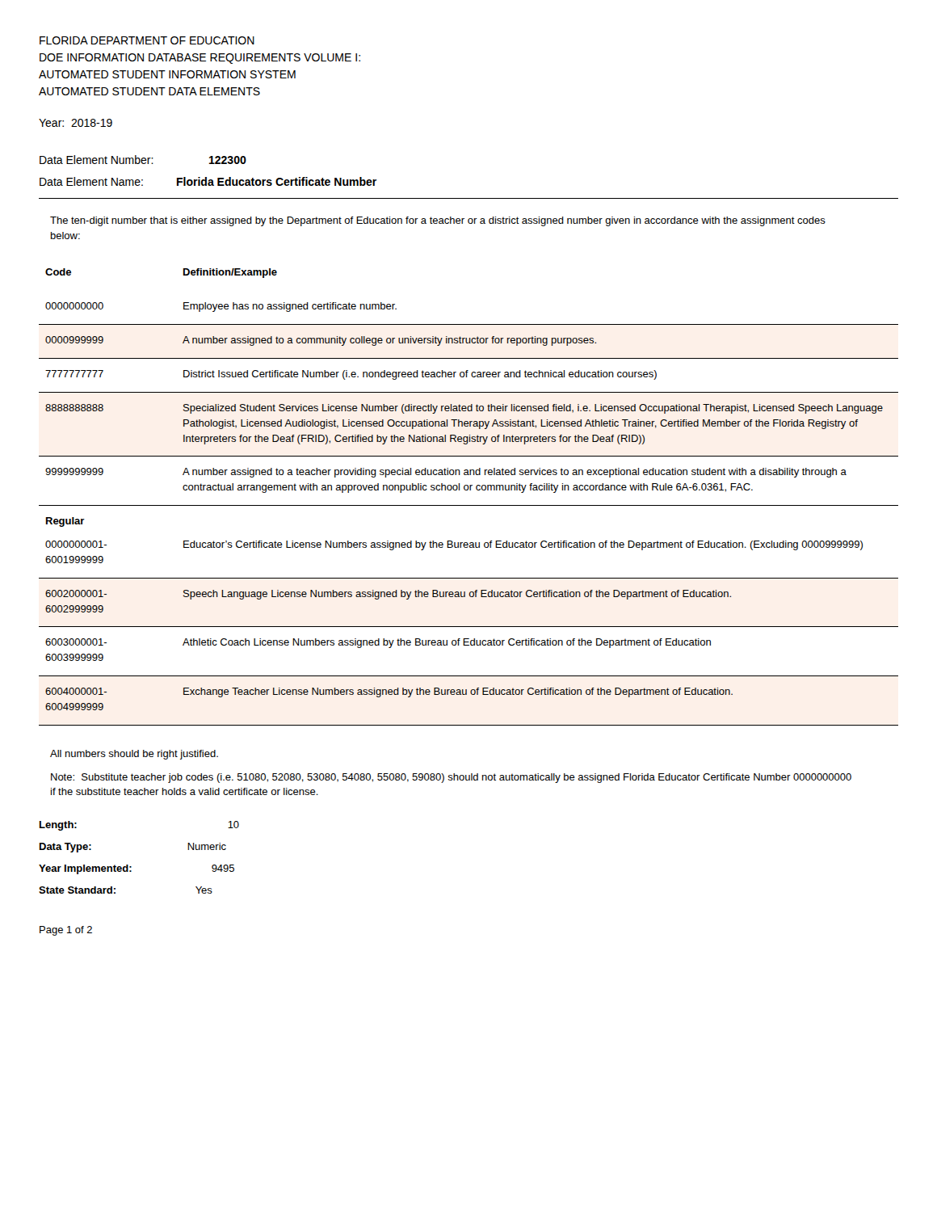FLORIDA DEPARTMENT OF EDUCATION
DOE INFORMATION DATABASE REQUIREMENTS VOLUME I:
AUTOMATED STUDENT INFORMATION SYSTEM
AUTOMATED STUDENT DATA ELEMENTS
Year: 2018-19
Data Element Number: 122300
Data Element Name: Florida Educators Certificate Number
The ten-digit number that is either assigned by the Department of Education for a teacher or a district assigned number given in accordance with the assignment codes below:
| Code | Definition/Example |
| --- | --- |
| 0000000000 | Employee has no assigned certificate number. |
| 0000999999 | A number assigned to a community college or university instructor for reporting purposes. |
| 7777777777 | District Issued Certificate Number (i.e. nondegreed teacher of career and technical education courses) |
| 8888888888 | Specialized Student Services License Number (directly related to their licensed field, i.e. Licensed Occupational Therapist, Licensed Speech Language Pathologist, Licensed Audiologist, Licensed Occupational Therapy Assistant, Licensed Athletic Trainer, Certified Member of the Florida Registry of Interpreters for the Deaf (FRID), Certified by the National Registry of Interpreters for the Deaf (RID)) |
| 9999999999 | A number assigned to a teacher providing special education and related services to an exceptional education student with a disability through a contractual arrangement with an approved nonpublic school or community facility in accordance with Rule 6A-6.0361, FAC. |
| Regular | |
| 0000000001- 6001999999 | Educator’s Certificate License Numbers assigned by the Bureau of Educator Certification of the Department of Education. (Excluding 0000999999) |
| 6002000001- 6002999999 | Speech Language License Numbers assigned by the Bureau of Educator Certification of the Department of Education. |
| 6003000001- 6003999999 | Athletic Coach License Numbers assigned by the Bureau of Educator Certification of the Department of Education |
| 6004000001- 6004999999 | Exchange Teacher License Numbers assigned by the Bureau of Educator Certification of the Department of Education. |
All numbers should be right justified.
Note: Substitute teacher job codes (i.e. 51080, 52080, 53080, 54080, 55080, 59080) should not automatically be assigned Florida Educator Certificate Number 0000000000 if the substitute teacher holds a valid certificate or license.
Length:
10
Data Type:
Numeric
Year Implemented:
9495
State Standard:
Yes
Page 1 of 2